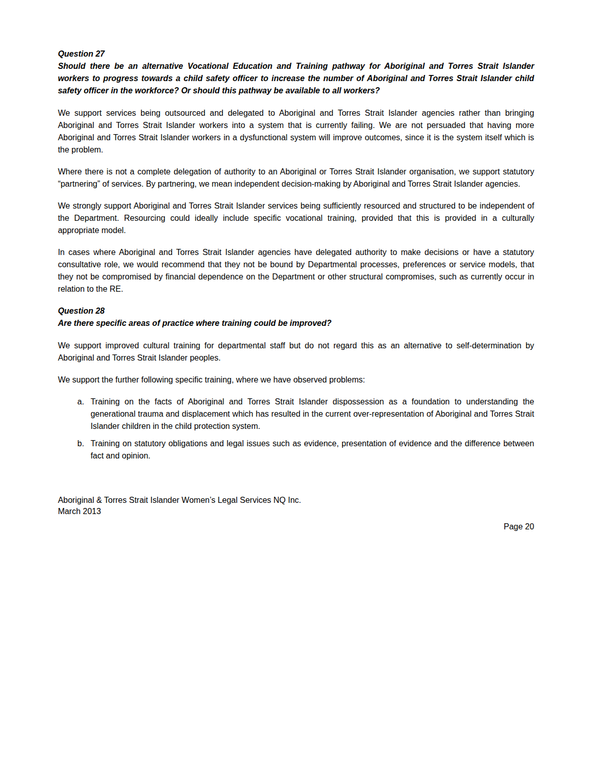Question 27
Should there be an alternative Vocational Education and Training pathway for Aboriginal and Torres Strait Islander workers to progress towards a child safety officer to increase the number of Aboriginal and Torres Strait Islander child safety officer in the workforce? Or should this pathway be available to all workers?
We support services being outsourced and delegated to Aboriginal and Torres Strait Islander agencies rather than bringing Aboriginal and Torres Strait Islander workers into a system that is currently failing. We are not persuaded that having more Aboriginal and Torres Strait Islander workers in a dysfunctional system will improve outcomes, since it is the system itself which is the problem.
Where there is not a complete delegation of authority to an Aboriginal or Torres Strait Islander organisation, we support statutory “partnering” of services. By partnering, we mean independent decision-making by Aboriginal and Torres Strait Islander agencies.
We strongly support Aboriginal and Torres Strait Islander services being sufficiently resourced and structured to be independent of the Department. Resourcing could ideally include specific vocational training, provided that this is provided in a culturally appropriate model.
In cases where Aboriginal and Torres Strait Islander agencies have delegated authority to make decisions or have a statutory consultative role, we would recommend that they not be bound by Departmental processes, preferences or service models, that they not be compromised by financial dependence on the Department or other structural compromises, such as currently occur in relation to the RE.
Question 28
Are there specific areas of practice where training could be improved?
We support improved cultural training for departmental staff but do not regard this as an alternative to self-determination by Aboriginal and Torres Strait Islander peoples.
We support the further following specific training, where we have observed problems:
Training on the facts of Aboriginal and Torres Strait Islander dispossession as a foundation to understanding the generational trauma and displacement which has resulted in the current over-representation of Aboriginal and Torres Strait Islander children in the child protection system.
Training on statutory obligations and legal issues such as evidence, presentation of evidence and the difference between fact and opinion.
Aboriginal & Torres Strait Islander Women’s Legal Services NQ Inc.
March 2013
Page 20